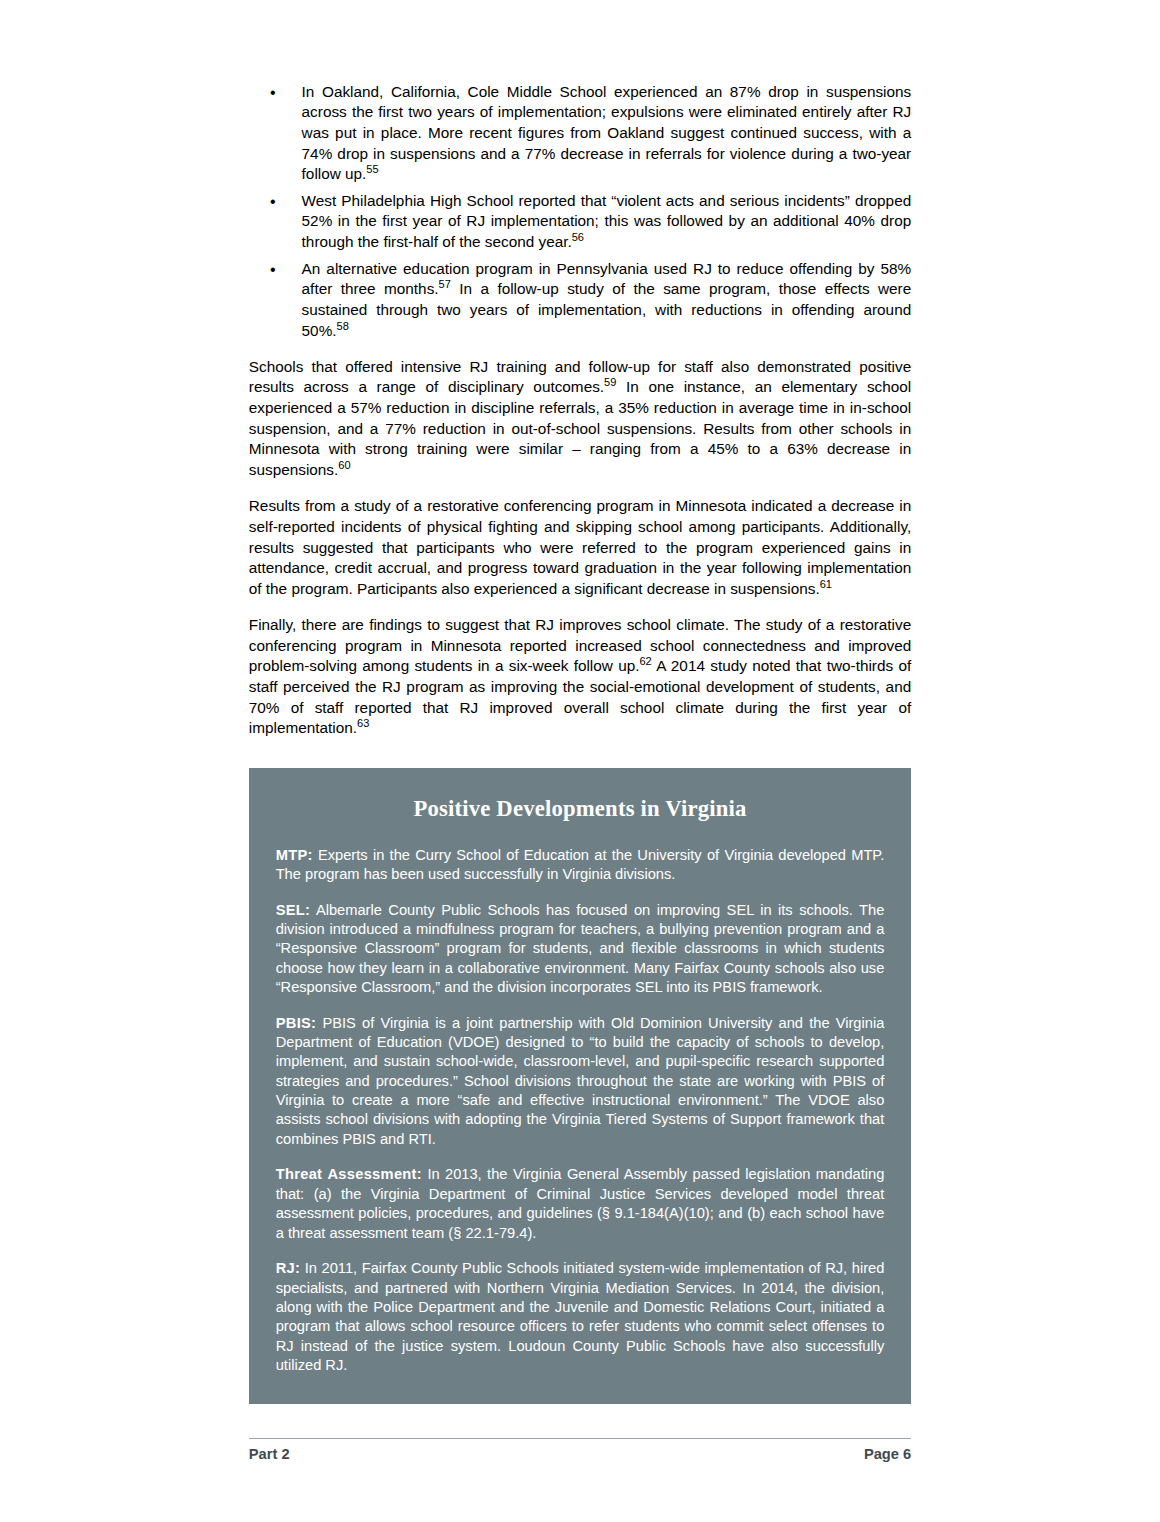In Oakland, California, Cole Middle School experienced an 87% drop in suspensions across the first two years of implementation; expulsions were eliminated entirely after RJ was put in place. More recent figures from Oakland suggest continued success, with a 74% drop in suspensions and a 77% decrease in referrals for violence during a two-year follow up.55
West Philadelphia High School reported that “violent acts and serious incidents” dropped 52% in the first year of RJ implementation; this was followed by an additional 40% drop through the first-half of the second year.56
An alternative education program in Pennsylvania used RJ to reduce offending by 58% after three months.57 In a follow-up study of the same program, those effects were sustained through two years of implementation, with reductions in offending around 50%.58
Schools that offered intensive RJ training and follow-up for staff also demonstrated positive results across a range of disciplinary outcomes.59 In one instance, an elementary school experienced a 57% reduction in discipline referrals, a 35% reduction in average time in in-school suspension, and a 77% reduction in out-of-school suspensions. Results from other schools in Minnesota with strong training were similar – ranging from a 45% to a 63% decrease in suspensions.60
Results from a study of a restorative conferencing program in Minnesota indicated a decrease in self-reported incidents of physical fighting and skipping school among participants. Additionally, results suggested that participants who were referred to the program experienced gains in attendance, credit accrual, and progress toward graduation in the year following implementation of the program. Participants also experienced a significant decrease in suspensions.61
Finally, there are findings to suggest that RJ improves school climate. The study of a restorative conferencing program in Minnesota reported increased school connectedness and improved problem-solving among students in a six-week follow up.62 A 2014 study noted that two-thirds of staff perceived the RJ program as improving the social-emotional development of students, and 70% of staff reported that RJ improved overall school climate during the first year of implementation.63
Positive Developments in Virginia
MTP: Experts in the Curry School of Education at the University of Virginia developed MTP. The program has been used successfully in Virginia divisions.
SEL: Albemarle County Public Schools has focused on improving SEL in its schools. The division introduced a mindfulness program for teachers, a bullying prevention program and a “Responsive Classroom” program for students, and flexible classrooms in which students choose how they learn in a collaborative environment. Many Fairfax County schools also use “Responsive Classroom,” and the division incorporates SEL into its PBIS framework.
PBIS: PBIS of Virginia is a joint partnership with Old Dominion University and the Virginia Department of Education (VDOE) designed to “to build the capacity of schools to develop, implement, and sustain school-wide, classroom-level, and pupil-specific research supported strategies and procedures.” School divisions throughout the state are working with PBIS of Virginia to create a more “safe and effective instructional environment.” The VDOE also assists school divisions with adopting the Virginia Tiered Systems of Support framework that combines PBIS and RTI.
Threat Assessment: In 2013, the Virginia General Assembly passed legislation mandating that: (a) the Virginia Department of Criminal Justice Services developed model threat assessment policies, procedures, and guidelines (§ 9.1-184(A)(10); and (b) each school have a threat assessment team (§ 22.1-79.4).
RJ: In 2011, Fairfax County Public Schools initiated system-wide implementation of RJ, hired specialists, and partnered with Northern Virginia Mediation Services. In 2014, the division, along with the Police Department and the Juvenile and Domestic Relations Court, initiated a program that allows school resource officers to refer students who commit select offenses to RJ instead of the justice system. Loudoun County Public Schools have also successfully utilized RJ.
Part 2
Page 6